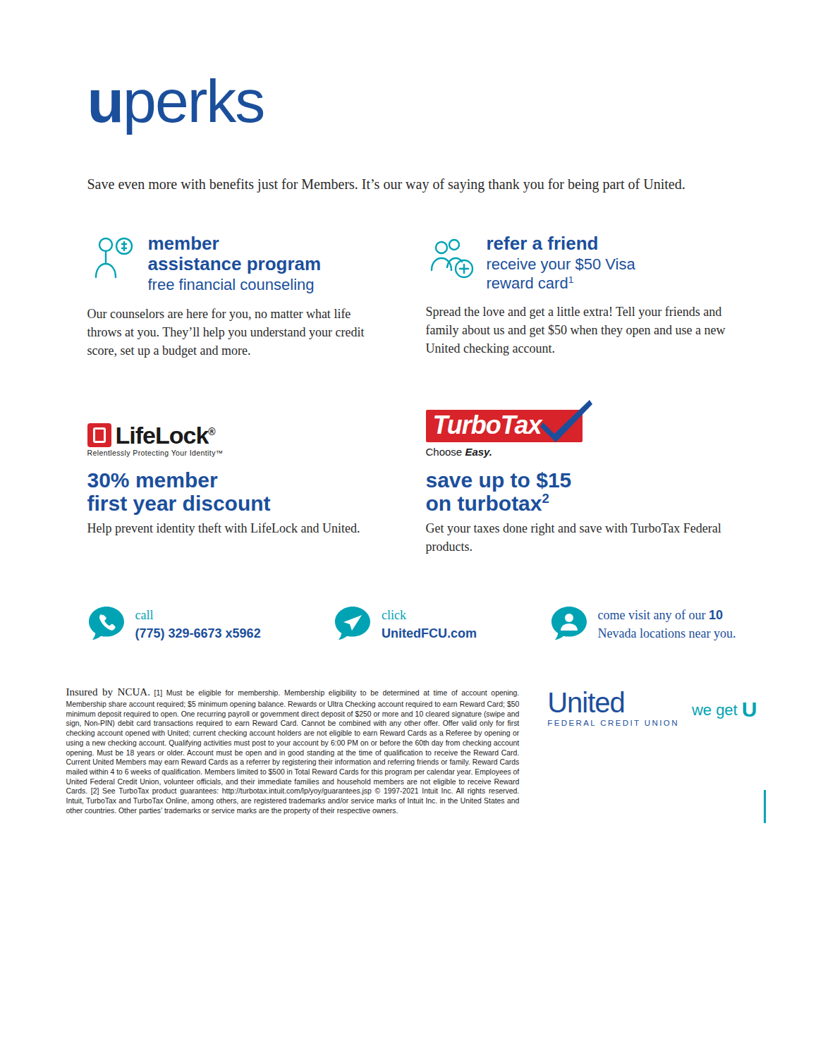uperks
Save even more with benefits just for Members. It’s our way of saying thank you for being part of United.
member
assistance program
free financial counseling
Our counselors are here for you, no matter what life throws at you. They’ll help you understand your credit score, set up a budget and more.
refer a friend
receive your $50 Visa
reward card1
Spread the love and get a little extra! Tell your friends and family about us and get $50 when they open and use a new United checking account.
LifeLock®
Relentlessly Protecting Your Identity™
30% member
first year discount
Help prevent identity theft with LifeLock and United.
TurboTax
Choose Easy.
save up to $15
on turbotax2
Get your taxes done right and save with TurboTax Federal products.
call (775) 329-6673 x5962
click UnitedFCU.com
come visit any of our 10
Nevada locations near you.
Insured by NCUA. [1] Must be eligible for membership. Membership eligibility to be determined at time of account opening. Membership share account required; $5 minimum opening balance. Rewards or Ultra Checking account required to earn Reward Card; $50 minimum deposit required to open. One recurring payroll or government direct deposit of $250 or more and 10 cleared signature (swipe and sign, Non-PIN) debit card transactions required to earn Reward Card. Cannot be combined with any other offer. Offer valid only for first checking account opened with United; current checking account holders are not eligible to earn Reward Cards as a Referee by opening or using a new checking account. Qualifying activities must post to your account by 6:00 PM on or before the 60th day from checking account opening. Must be 18 years or older. Account must be open and in good standing at the time of qualification to receive the Reward Card. Current United Members may earn Reward Cards as a referrer by registering their information and referring friends or family. Reward Cards mailed within 4 to 6 weeks of qualification. Members limited to $500 in Total Reward Cards for this program per calendar year. Employees of United Federal Credit Union, volunteer officials, and their immediate families and household members are not eligible to receive Reward Cards. [2] See TurboTax product guarantees: http://turbotax.intuit.com/lp/yoy/guarantees.jsp © 1997-2021 Intuit Inc. All rights reserved. Intuit, TurboTax and TurboTax Online, among others, are registered trademarks and/or service marks of Intuit Inc. in the United States and other countries. Other parties’ trademarks or service marks are the property of their respective owners.
United FEDERAL CREDIT UNION
we get U